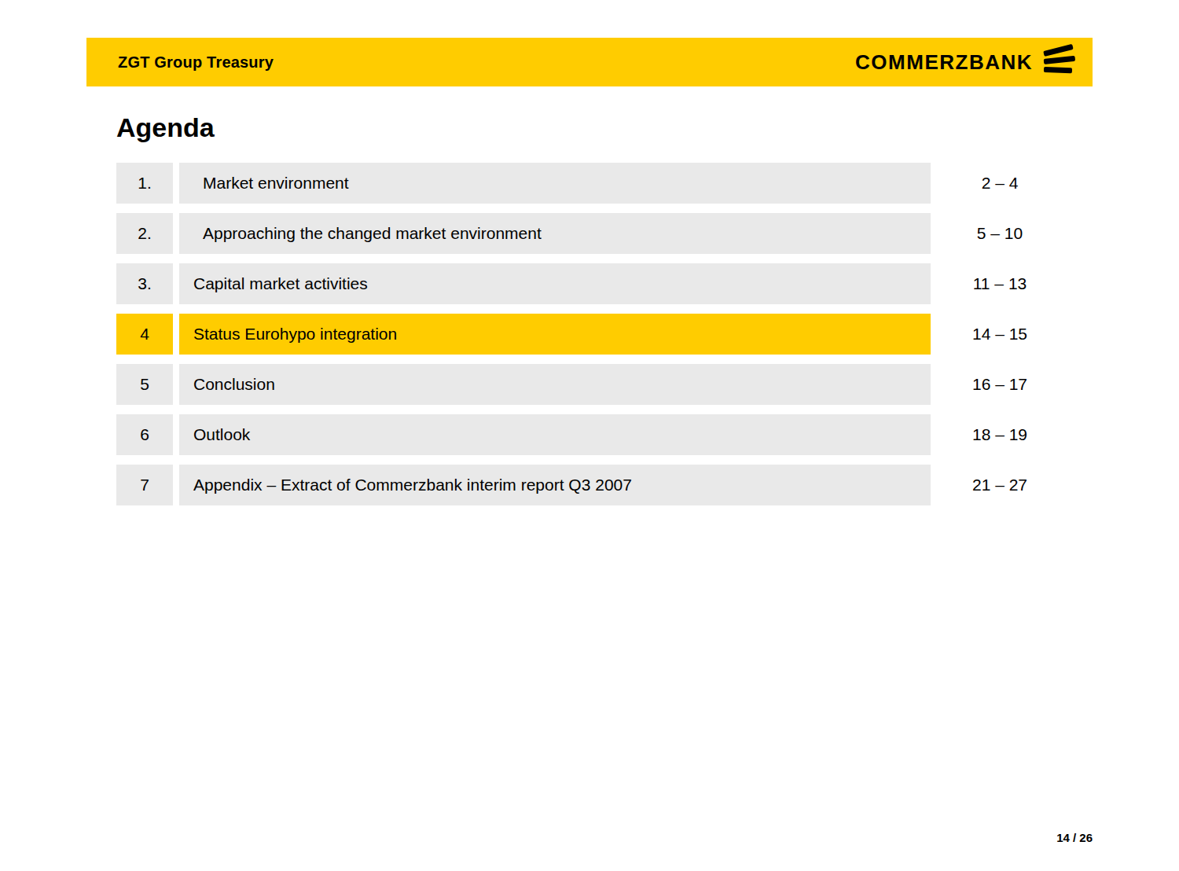ZGT Group Treasury
COMMERZBANK
Agenda
1.
Market environment
2 – 4
2.
Approaching the changed market environment
5 – 10
3.
Capital market activities
11 – 13
4
Status Eurohypo integration
14 – 15
5
Conclusion
16 – 17
6
Outlook
18 – 19
7
Appendix – Extract of Commerzbank interim report Q3 2007
21 – 27
14 / 26